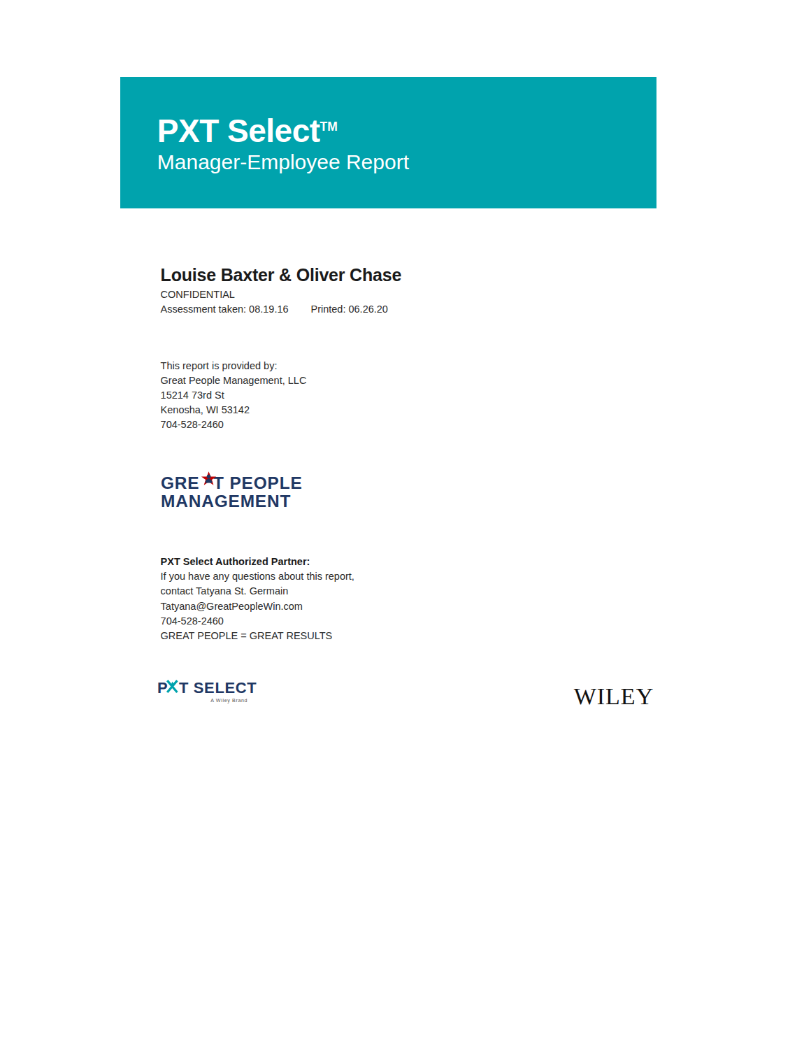PXT SelectTM
Manager-Employee Report
Louise Baxter & Oliver Chase
CONFIDENTIAL
Assessment taken: 08.19.16 Printed: 06.26.20
This report is provided by:
Great People Management, LLC
15214 73rd St
Kenosha, WI 53142
704-528-2460
GRE T PEOPLE MANAGEMENT
PXT Select Authorized Partner:
If you have any questions about this report,
contact Tatyana St. Germain
Tatyana@GreatPeopleWin.com
704-528-2460
GREAT PEOPLE = GREAT RESULTS
P T SELECT A Wiley Brand
WILEY